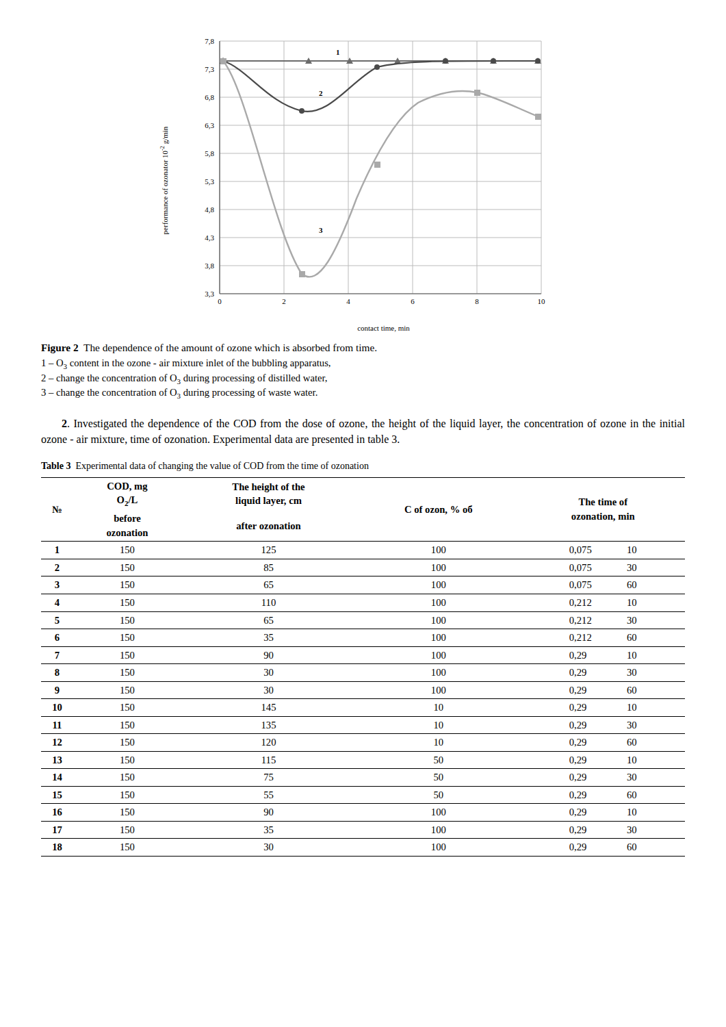performance of ozonator 10-2 g/min
7,8 7,3 6,8 6,3 5,8 5,3 4,8 4,3 3,8 3,3 0 2 4 6 8 10 1 2 3
contact time, min
Figure 2 The dependence of the amount of ozone which is absorbed from time.
1 – O3 content in the ozone - air mixture inlet of the bubbling apparatus,
2 – change the concentration of O3 during processing of distilled water,
3 – change the concentration of O3 during processing of waste water.
2. Investigated the dependence of the COD from the dose of ozone, the height of the liquid layer, the concentration of ozone in the initial ozone - air mixture, time of ozonation. Experimental data are presented in table 3.
Table 3 Experimental data of changing the value of COD from the time of ozonation
| № | COD, mg O 2 /L | The height of the liquid layer, cm | C of ozon, % об | The time of ozonation, min |
| --- | --- | --- | --- | --- |
| before ozonation | after ozonation |
| 1 | 150 | 125 | 100 | 0,075 10 |
| 2 | 150 | 85 | 100 | 0,075 30 |
| 3 | 150 | 65 | 100 | 0,075 60 |
| 4 | 150 | 110 | 100 | 0,212 10 |
| 5 | 150 | 65 | 100 | 0,212 30 |
| 6 | 150 | 35 | 100 | 0,212 60 |
| 7 | 150 | 90 | 100 | 0,29 10 |
| 8 | 150 | 30 | 100 | 0,29 30 |
| 9 | 150 | 30 | 100 | 0,29 60 |
| 10 | 150 | 145 | 10 | 0,29 10 |
| 11 | 150 | 135 | 10 | 0,29 30 |
| 12 | 150 | 120 | 10 | 0,29 60 |
| 13 | 150 | 115 | 50 | 0,29 10 |
| 14 | 150 | 75 | 50 | 0,29 30 |
| 15 | 150 | 55 | 50 | 0,29 60 |
| 16 | 150 | 90 | 100 | 0,29 10 |
| 17 | 150 | 35 | 100 | 0,29 30 |
| 18 | 150 | 30 | 100 | 0,29 60 |